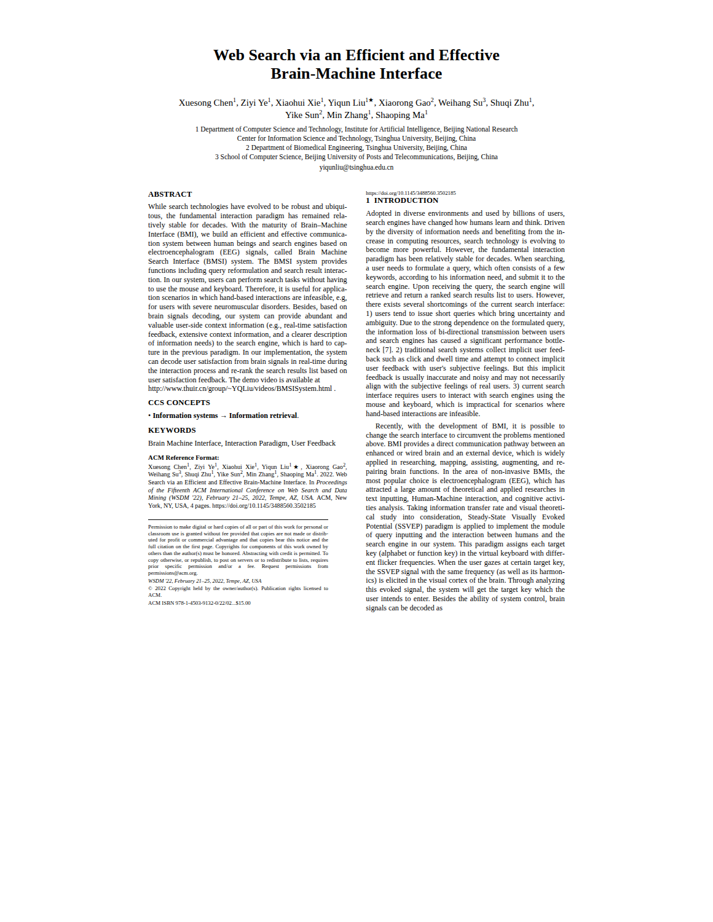Web Search via an Efficient and Effective
Brain-Machine Interface
Xuesong Chen1, Ziyi Ye1, Xiaohui Xie1, Yiqun Liu1★, Xiaorong Gao2, Weihang Su3, Shuqi Zhu1,
Yike Sun2, Min Zhang1, Shaoping Ma1
1 Department of Computer Science and Technology, Institute for Artificial Intelligence, Beijing National Research
Center for Information Science and Technology, Tsinghua University, Beijing, China
2 Department of Biomedical Engineering, Tsinghua University, Beijing, China
3 School of Computer Science, Beijing University of Posts and Telecommunications, Beijing, China
yiqunliu@tsinghua.edu.cn
Abstract
While search technologies have evolved to be robust and ubiquitous, the fundamental interaction paradigm has remained relatively stable for decades. With the maturity of Brain–Machine Interface (BMI), we build an efficient and effective communication system between human beings and search engines based on electroencephalogram (EEG) signals, called Brain Machine Search Interface (BMSI) system. The BMSI system provides functions including query reformulation and search result interaction. In our system, users can perform search tasks without having to use the mouse and keyboard. Therefore, it is useful for application scenarios in which hand-based interactions are infeasible, e.g, for users with severe neuromuscular disorders. Besides, based on brain signals decoding, our system can provide abundant and valuable user-side context information (e.g., real-time satisfaction feedback, extensive context information, and a clearer description of information needs) to the search engine, which is hard to capture in the previous paradigm. In our implementation, the system can decode user satisfaction from brain signals in real-time during the interaction process and re-rank the search results list based on user satisfaction feedback. The demo video is available at
http://www.thuir.cn/group/~YQLiu/videos/BMSISystem.html .
CCS Concepts
• Information systems → Information retrieval.
Keywords
Brain Machine Interface, Interaction Paradigm, User Feedback
ACM Reference Format:
Xuesong Chen1, Ziyi Ye1, Xiaohui Xie1, Yiqun Liu1★, Xiaorong Gao2, Weihang Su3, Shuqi Zhu1, Yike Sun2, Min Zhang1, Shaoping Ma1. 2022. Web Search via an Efficient and Effective Brain-Machine Interface. In Proceedings of the Fifteenth ACM International Conference on Web Search and Data Mining (WSDM '22), February 21–25, 2022, Tempe, AZ, USA. ACM, New York, NY, USA, 4 pages. https://doi.org/10.1145/3488560.3502185
Permission to make digital or hard copies of all or part of this work for personal or classroom use is granted without fee provided that copies are not made or distributed for profit or commercial advantage and that copies bear this notice and the full citation on the first page. Copyrights for components of this work owned by others than the author(s) must be honored. Abstracting with credit is permitted. To copy otherwise, or republish, to post on servers or to redistribute to lists, requires prior specific permission and/or a fee. Request permissions from permissions@acm.org.
WSDM '22, February 21–25, 2022, Tempe, AZ, USA
© 2022 Copyright held by the owner/author(s). Publication rights licensed to ACM.
ACM ISBN 978-1-4503-9132-0/22/02...$15.00
https://doi.org/10.1145/3488560.3502185
1 INTRODUCTION
Adopted in diverse environments and used by billions of users, search engines have changed how humans learn and think. Driven by the diversity of information needs and benefiting from the increase in computing resources, search technology is evolving to become more powerful. However, the fundamental interaction paradigm has been relatively stable for decades. When searching, a user needs to formulate a query, which often consists of a few keywords, according to his information need, and submit it to the search engine. Upon receiving the query, the search engine will retrieve and return a ranked search results list to users. However, there exists several shortcomings of the current search interface: 1) users tend to issue short queries which bring uncertainty and ambiguity. Due to the strong dependence on the formulated query, the information loss of bi-directional transmission between users and search engines has caused a significant performance bottleneck [7]. 2) traditional search systems collect implicit user feedback such as click and dwell time and attempt to connect implicit user feedback with user's subjective feelings. But this implicit feedback is usually inaccurate and noisy and may not necessarily align with the subjective feelings of real users. 3) current search interface requires users to interact with search engines using the mouse and keyboard, which is impractical for scenarios where hand-based interactions are infeasible.
Recently, with the development of BMI, it is possible to change the search interface to circumvent the problems mentioned above. BMI provides a direct communication pathway between an enhanced or wired brain and an external device, which is widely applied in researching, mapping, assisting, augmenting, and repairing brain functions. In the area of non-invasive BMIs, the most popular choice is electroencephalogram (EEG), which has attracted a large amount of theoretical and applied researches in text inputting, Human-Machine interaction, and cognitive activities analysis. Taking information transfer rate and visual theoretical study into consideration, Steady-State Visually Evoked Potential (SSVEP) paradigm is applied to implement the module of query inputting and the interaction between humans and the search engine in our system. This paradigm assigns each target key (alphabet or function key) in the virtual keyboard with different flicker frequencies. When the user gazes at certain target key, the SSVEP signal with the same frequency (as well as its harmonics) is elicited in the visual cortex of the brain. Through analyzing this evoked signal, the system will get the target key which the user intends to enter. Besides the ability of system control, brain signals can be decoded as